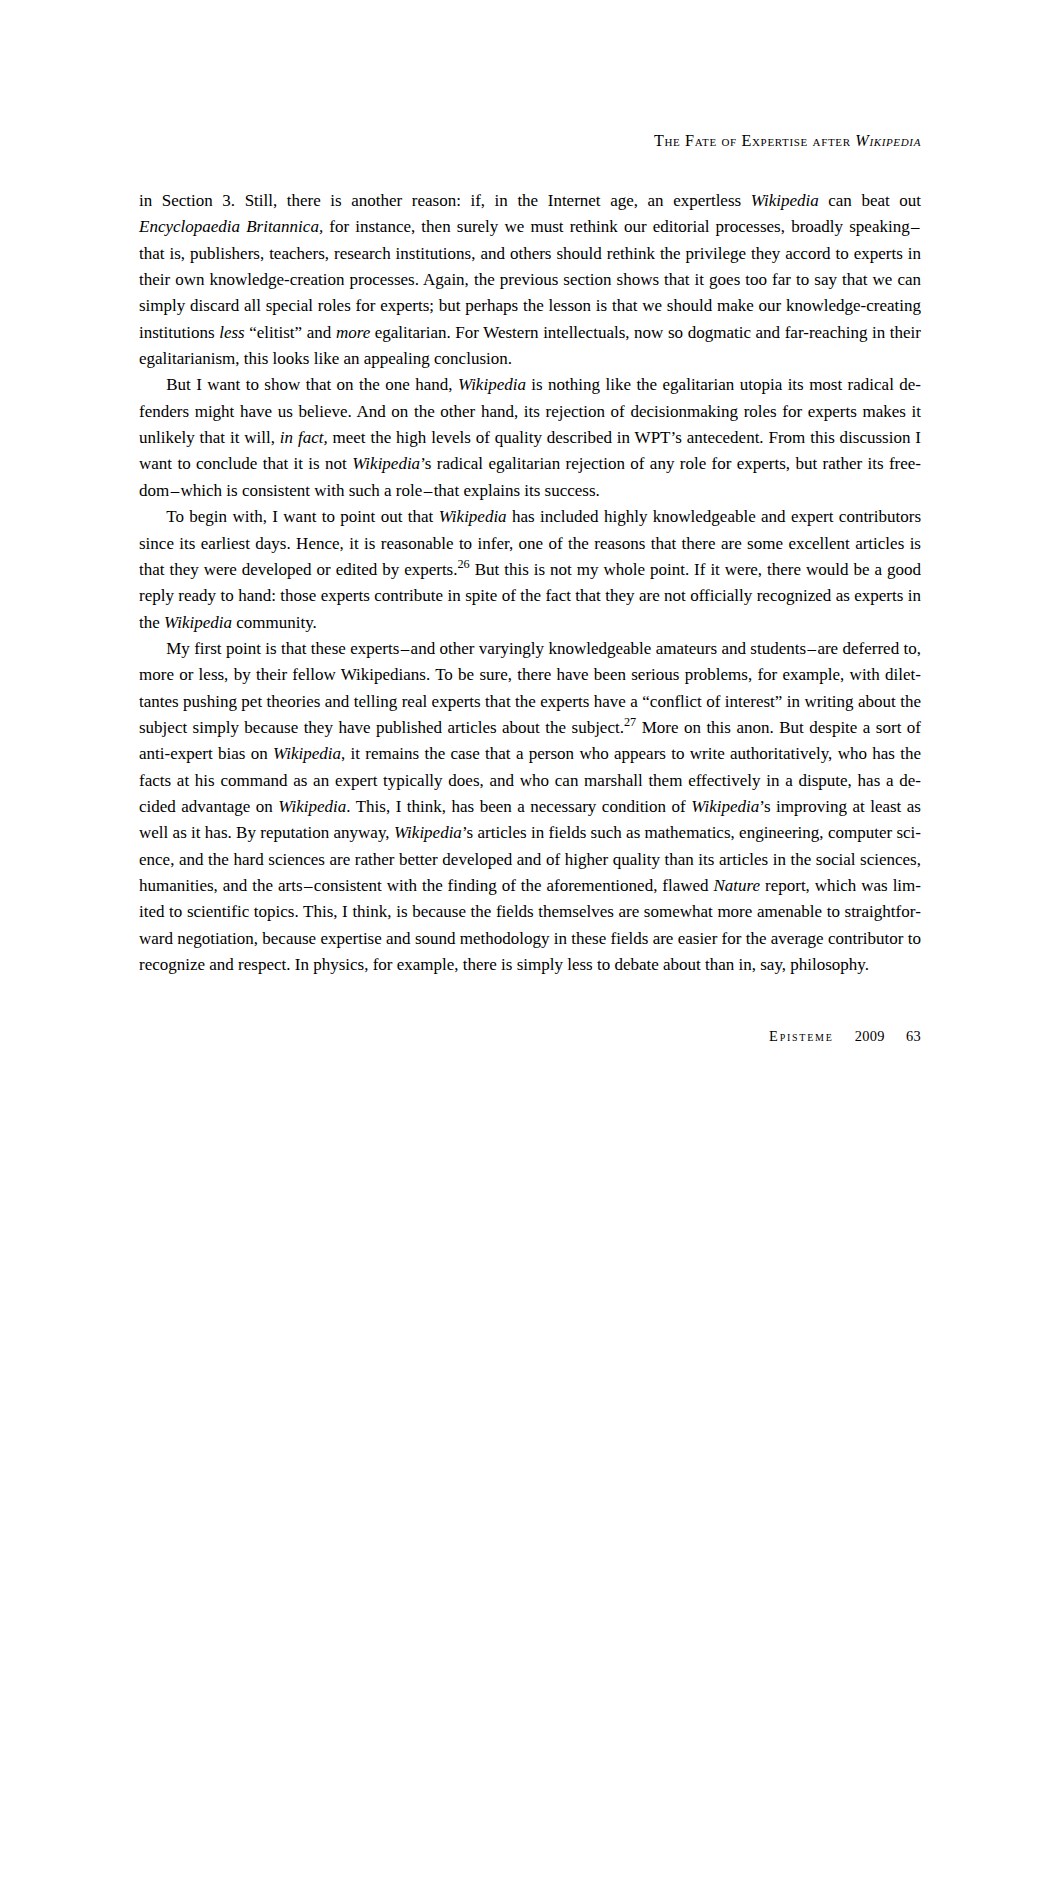The Fate of Expertise after Wikipedia
in Section 3. Still, there is another reason: if, in the Internet age, an expertless Wikipedia can beat out Encyclopaedia Britannica, for instance, then surely we must rethink our editorial processes, broadly speaking – that is, publishers, teachers, research institutions, and others should rethink the privilege they accord to experts in their own knowledge-creation processes. Again, the previous section shows that it goes too far to say that we can simply discard all special roles for experts; but perhaps the lesson is that we should make our knowledge-creating institutions less “elitist” and more egalitarian. For Western intellectuals, now so dogmatic and far-reaching in their egalitarianism, this looks like an appealing conclusion.
But I want to show that on the one hand, Wikipedia is nothing like the egalitarian utopia its most radical defenders might have us believe. And on the other hand, its rejection of decisionmaking roles for experts makes it unlikely that it will, in fact, meet the high levels of quality described in WPT’s antecedent. From this discussion I want to conclude that it is not Wikipedia’s radical egalitarian rejection of any role for experts, but rather its freedom – which is consistent with such a role – that explains its success.
To begin with, I want to point out that Wikipedia has included highly knowledgeable and expert contributors since its earliest days. Hence, it is reasonable to infer, one of the reasons that there are some excellent articles is that they were developed or edited by experts.26 But this is not my whole point. If it were, there would be a good reply ready to hand: those experts contribute in spite of the fact that they are not officially recognized as experts in the Wikipedia community.
My first point is that these experts – and other varyingly knowledgeable amateurs and students – are deferred to, more or less, by their fellow Wikipedians. To be sure, there have been serious problems, for example, with dilettantes pushing pet theories and telling real experts that the experts have a “conflict of interest” in writing about the subject simply because they have published articles about the subject.27 More on this anon. But despite a sort of anti-expert bias on Wikipedia, it remains the case that a person who appears to write authoritatively, who has the facts at his command as an expert typically does, and who can marshall them effectively in a dispute, has a decided advantage on Wikipedia. This, I think, has been a necessary condition of Wikipedia’s improving at least as well as it has. By reputation anyway, Wikipedia’s articles in fields such as mathematics, engineering, computer science, and the hard sciences are rather better developed and of higher quality than its articles in the social sciences, humanities, and the arts – consistent with the finding of the aforementioned, flawed Nature report, which was limited to scientific topics. This, I think, is because the fields themselves are somewhat more amenable to straightforward negotiation, because expertise and sound methodology in these fields are easier for the average contributor to recognize and respect. In physics, for example, there is simply less to debate about than in, say, philosophy.
Episteme 2009 63